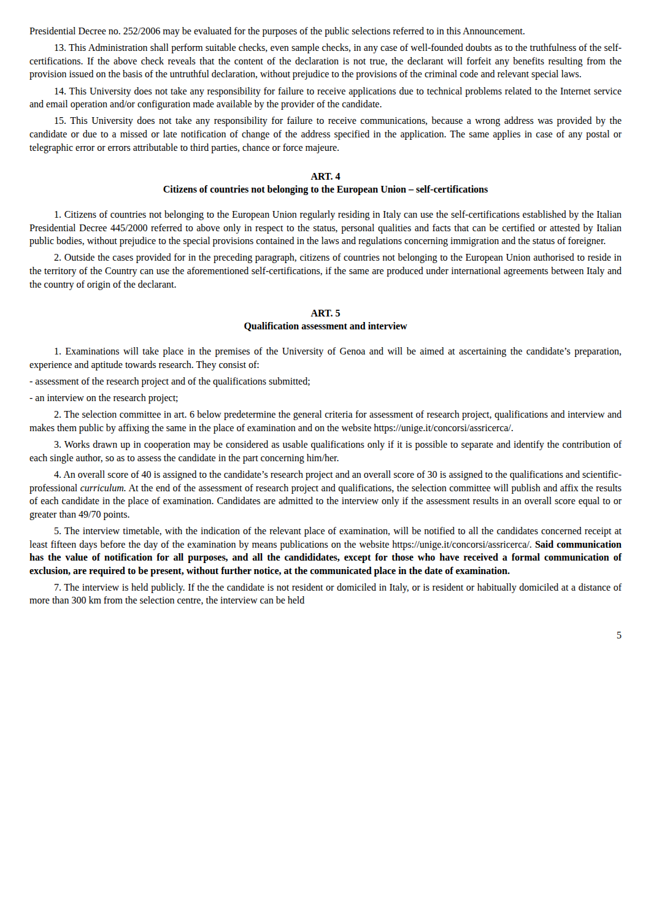Presidential Decree no. 252/2006 may be evaluated for the purposes of the public selections referred to in this Announcement.
13. This Administration shall perform suitable checks, even sample checks, in any case of well-founded doubts as to the truthfulness of the self-certifications. If the above check reveals that the content of the declaration is not true, the declarant will forfeit any benefits resulting from the provision issued on the basis of the untruthful declaration, without prejudice to the provisions of the criminal code and relevant special laws.
14. This University does not take any responsibility for failure to receive applications due to technical problems related to the Internet service and email operation and/or configuration made available by the provider of the candidate.
15. This University does not take any responsibility for failure to receive communications, because a wrong address was provided by the candidate or due to a missed or late notification of change of the address specified in the application. The same applies in case of any postal or telegraphic error or errors attributable to third parties, chance or force majeure.
ART. 4
Citizens of countries not belonging to the European Union – self-certifications
1. Citizens of countries not belonging to the European Union regularly residing in Italy can use the self-certifications established by the Italian Presidential Decree 445/2000 referred to above only in respect to the status, personal qualities and facts that can be certified or attested by Italian public bodies, without prejudice to the special provisions contained in the laws and regulations concerning immigration and the status of foreigner.
2. Outside the cases provided for in the preceding paragraph, citizens of countries not belonging to the European Union authorised to reside in the territory of the Country can use the aforementioned self-certifications, if the same are produced under international agreements between Italy and the country of origin of the declarant.
ART. 5
Qualification assessment and interview
1. Examinations will take place in the premises of the University of Genoa and will be aimed at ascertaining the candidate’s preparation, experience and aptitude towards research. They consist of:
- assessment of the research project and of the qualifications submitted;
- an interview on the research project;
2. The selection committee in art. 6 below predetermine the general criteria for assessment of research project, qualifications and interview and makes them public by affixing the same in the place of examination and on the website https://unige.it/concorsi/assricerca/.
3. Works drawn up in cooperation may be considered as usable qualifications only if it is possible to separate and identify the contribution of each single author, so as to assess the candidate in the part concerning him/her.
4. An overall score of 40 is assigned to the candidate’s research project and an overall score of 30 is assigned to the qualifications and scientific-professional curriculum. At the end of the assessment of research project and qualifications, the selection committee will publish and affix the results of each candidate in the place of examination. Candidates are admitted to the interview only if the assessment results in an overall score equal to or greater than 49/70 points.
5. The interview timetable, with the indication of the relevant place of examination, will be notified to all the candidates concerned receipt at least fifteen days before the day of the examination by means publications on the website https://unige.it/concorsi/assricerca/. Said communication has the value of notification for all purposes, and all the candididates, except for those who have received a formal communication of exclusion, are required to be present, without further notice, at the communicated place in the date of examination.
7. The interview is held publicly. If the the candidate is not resident or domiciled in Italy, or is resident or habitually domiciled at a distance of more than 300 km from the selection centre, the interview can be held
5